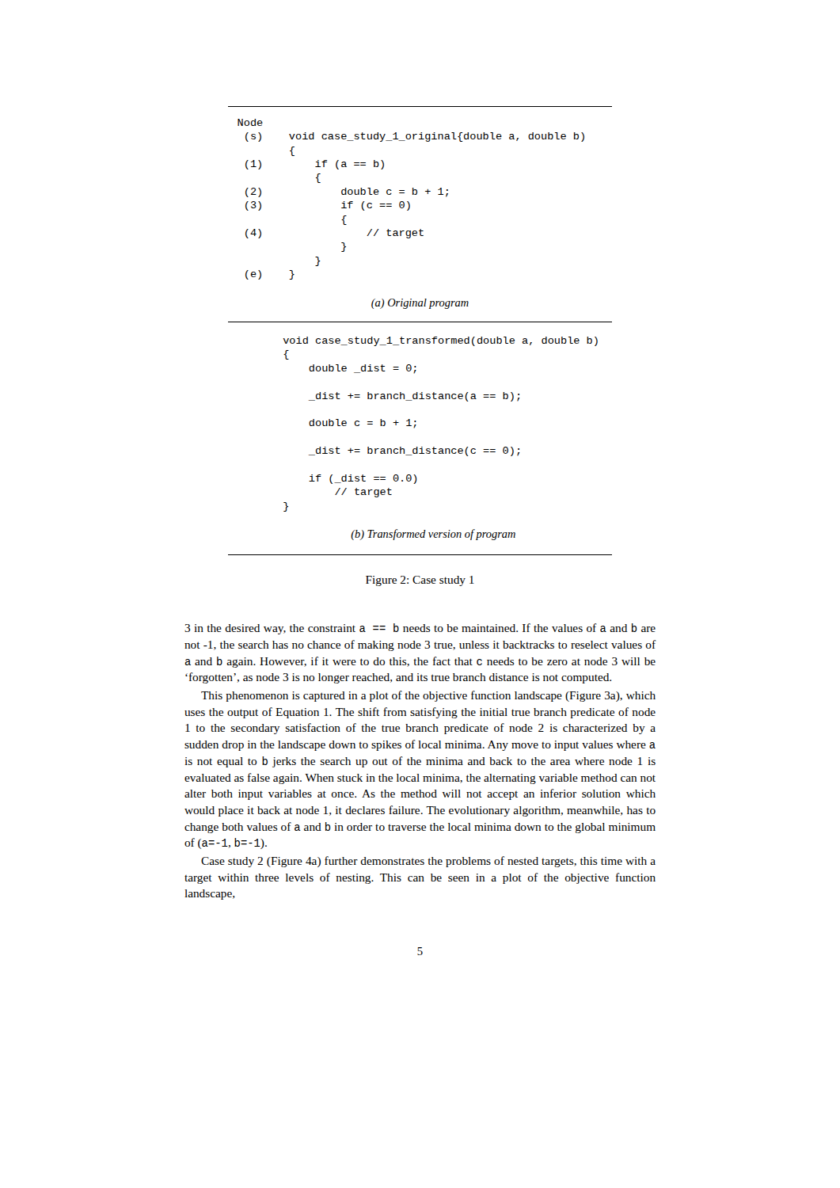Node
 (s)    void case_study_1_original{double a, double b)
        {
 (1)        if (a == b)
            {
 (2)            double c = b + 1;
 (3)            if (c == 0)
                {
 (4)                // target
                }
            }
 (e)    }
(a) Original program
void case_study_1_transformed(double a, double b)
{
    double _dist = 0;

    _dist += branch_distance(a == b);

    double c = b + 1;

    _dist += branch_distance(c == 0);

    if (_dist == 0.0)
        // target
}
(b) Transformed version of program
Figure 2: Case study 1
3 in the desired way, the constraint a == b needs to be maintained. If the values of a and b are not -1, the search has no chance of making node 3 true, unless it backtracks to reselect values of a and b again. However, if it were to do this, the fact that c needs to be zero at node 3 will be ‘forgotten’, as node 3 is no longer reached, and its true branch distance is not computed.
This phenomenon is captured in a plot of the objective function landscape (Figure 3a), which uses the output of Equation 1. The shift from satisfying the initial true branch predicate of node 1 to the secondary satisfaction of the true branch predicate of node 2 is characterized by a sudden drop in the landscape down to spikes of local minima. Any move to input values where a is not equal to b jerks the search up out of the minima and back to the area where node 1 is evaluated as false again. When stuck in the local minima, the alternating variable method can not alter both input variables at once. As the method will not accept an inferior solution which would place it back at node 1, it declares failure. The evolutionary algorithm, meanwhile, has to change both values of a and b in order to traverse the local minima down to the global minimum of (a=-1, b=-1).
Case study 2 (Figure 4a) further demonstrates the problems of nested targets, this time with a target within three levels of nesting. This can be seen in a plot of the objective function landscape,
5